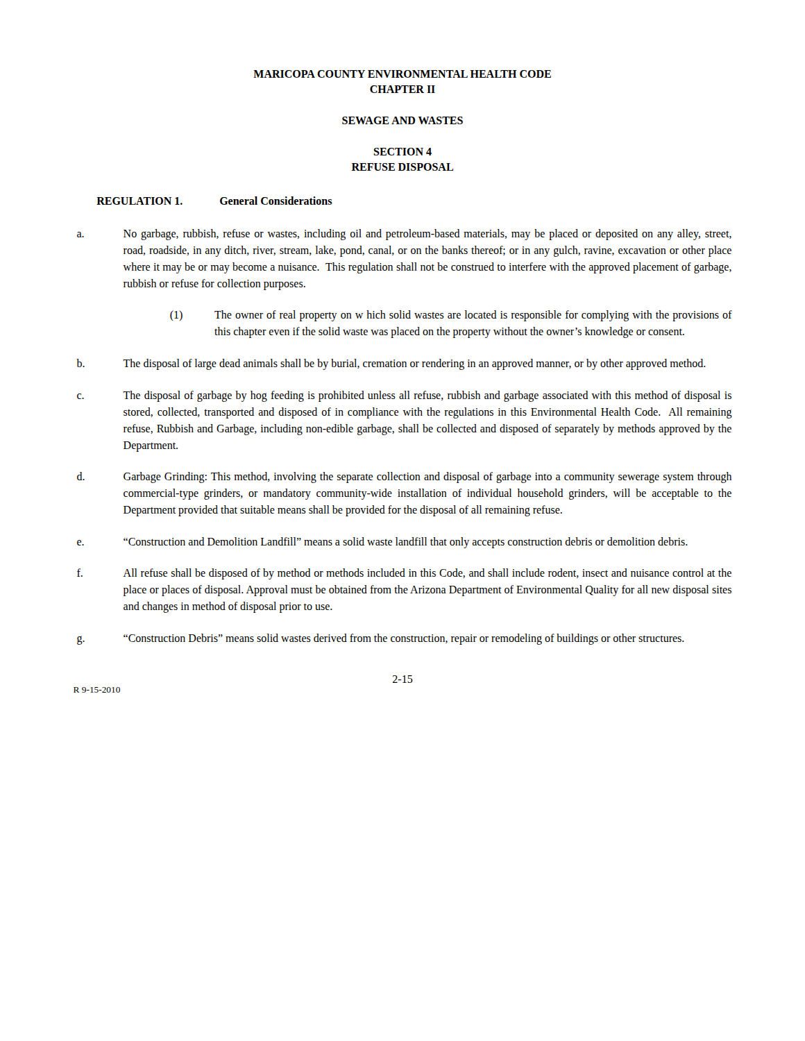MARICOPA COUNTY ENVIRONMENTAL HEALTH CODE
CHAPTER II
SEWAGE AND WASTES
SECTION 4
REFUSE DISPOSAL
REGULATION 1. General Considerations
a.
No garbage, rubbish, refuse or wastes, including oil and petroleum-based materials, may be placed or deposited on any alley, street, road, roadside, in any ditch, river, stream, lake, pond, canal, or on the banks thereof; or in any gulch, ravine, excavation or other place where it may be or may become a nuisance. This regulation shall not be construed to interfere with the approved placement of garbage, rubbish or refuse for collection purposes.
(1)
The owner of real property on w hich solid wastes are located is responsible for complying with the provisions of this chapter even if the solid waste was placed on the property without the owner’s knowledge or consent.
b.
The disposal of large dead animals shall be by burial, cremation or rendering in an approved manner, or by other approved method.
c.
The disposal of garbage by hog feeding is prohibited unless all refuse, rubbish and garbage associated with this method of disposal is stored, collected, transported and disposed of in compliance with the regulations in this Environmental Health Code. All remaining refuse, Rubbish and Garbage, including non-edible garbage, shall be collected and disposed of separately by methods approved by the Department.
d.
Garbage Grinding: This method, involving the separate collection and disposal of garbage into a community sewerage system through commercial-type grinders, or mandatory community-wide installation of individual household grinders, will be acceptable to the Department provided that suitable means shall be provided for the disposal of all remaining refuse.
e.
“Construction and Demolition Landfill” means a solid waste landfill that only accepts construction debris or demolition debris.
f.
All refuse shall be disposed of by method or methods included in this Code, and shall include rodent, insect and nuisance control at the place or places of disposal. Approval must be obtained from the Arizona Department of Environmental Quality for all new disposal sites and changes in method of disposal prior to use.
g.
“Construction Debris” means solid wastes derived from the construction, repair or remodeling of buildings or other structures.
2-15
R 9-15-2010